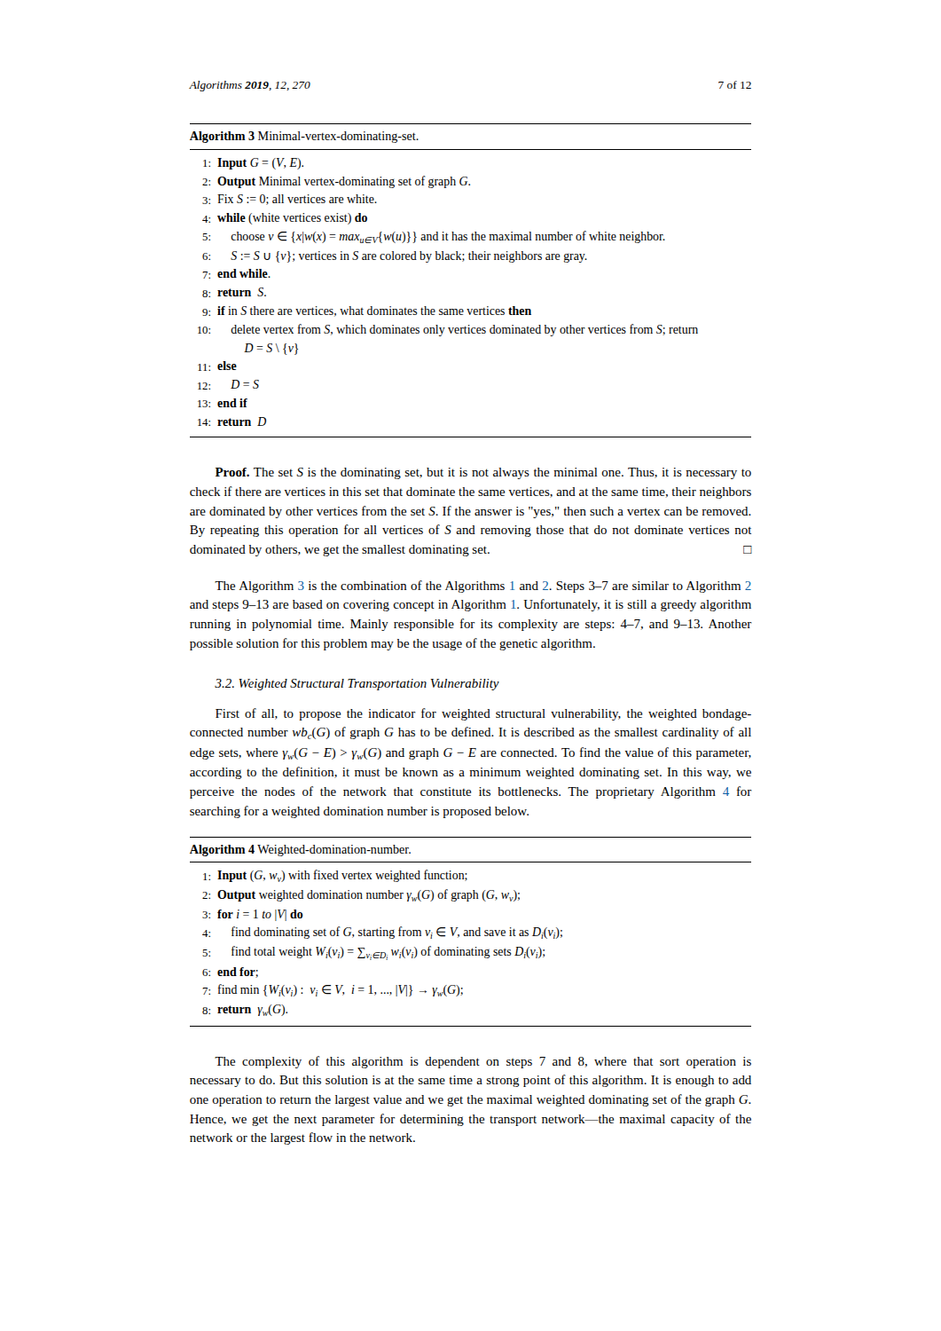Algorithms 2019, 12, 270
7 of 12
Algorithm 3 Minimal-vertex-dominating-set.
1: Input G = (V, E).
2: Output Minimal vertex-dominating set of graph G.
3: Fix S := 0; all vertices are white.
4: while (white vertices exist) do
5: choose v ∈ {x|w(x) = maxu∈V{w(u)}} and it has the maximal number of white neighbor.
6: S := S ∪ {v}; vertices in S are colored by black; their neighbors are gray.
7: end while.
8: return S.
9: if in S there are vertices, what dominates the same vertices then
10: delete vertex from S, which dominates only vertices dominated by other vertices from S; return
D = S \ {v}
11: else
12: D = S
13: end if
14: return D
Proof. The set S is the dominating set, but it is not always the minimal one. Thus, it is necessary to check if there are vertices in this set that dominate the same vertices, and at the same time, their neighbors are dominated by other vertices from the set S. If the answer is "yes," then such a vertex can be removed. By repeating this operation for all vertices of S and removing those that do not dominate vertices not dominated by others, we get the smallest dominating set. □
The Algorithm 3 is the combination of the Algorithms 1 and 2. Steps 3–7 are similar to Algorithm 2 and steps 9–13 are based on covering concept in Algorithm 1. Unfortunately, it is still a greedy algorithm running in polynomial time. Mainly responsible for its complexity are steps: 4–7, and 9–13. Another possible solution for this problem may be the usage of the genetic algorithm.
3.2. Weighted Structural Transportation Vulnerability
First of all, to propose the indicator for weighted structural vulnerability, the weighted bondage-connected number wbc(G) of graph G has to be defined. It is described as the smallest cardinality of all edge sets, where γw(G − E) > γw(G) and graph G − E are connected. To find the value of this parameter, according to the definition, it must be known as a minimum weighted dominating set. In this way, we perceive the nodes of the network that constitute its bottlenecks. The proprietary Algorithm 4 for searching for a weighted domination number is proposed below.
Algorithm 4 Weighted-domination-number.
1: Input (G, wv) with fixed vertex weighted function;
2: Output weighted domination number γw(G) of graph (G, wv);
3: for i = 1 to |V| do
4: find dominating set of G, starting from vi ∈ V, and save it as Di(vi);
5: find total weight Wi(vi) = ∑vi∈Di wi(vi) of dominating sets Di(vi);
6: end for;
7: find min {Wi(vi) : vi ∈ V, i = 1, ..., |V|} → γw(G);
8: return γw(G).
The complexity of this algorithm is dependent on steps 7 and 8, where that sort operation is necessary to do. But this solution is at the same time a strong point of this algorithm. It is enough to add one operation to return the largest value and we get the maximal weighted dominating set of the graph G. Hence, we get the next parameter for determining the transport network—the maximal capacity of the network or the largest flow in the network.